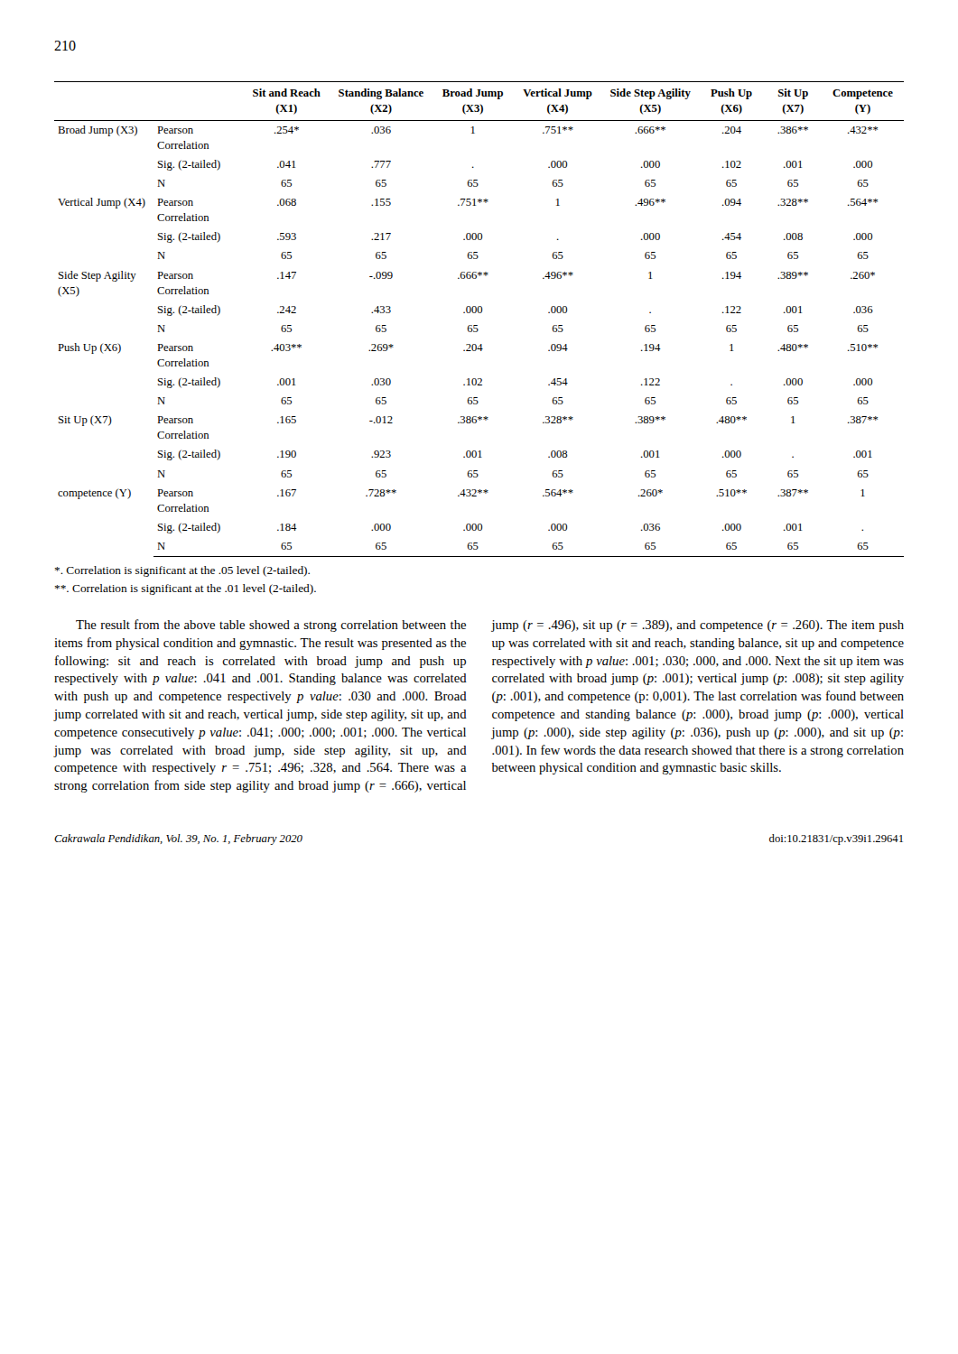210
| | Sit and Reach (X1) | Standing Balance (X2) | Broad Jump (X3) | Vertical Jump (X4) | Side Step Agility (X5) | Push Up (X6) | Sit Up (X7) | Competence (Y) |
| --- | --- | --- | --- | --- | --- | --- | --- | --- |
| Broad Jump (X3) | Pearson Correlation | .254* | .036 | 1 | .751** | .666** | .204 | .386** | .432** |
| Sig. (2-tailed) | .041 | .777 | . | .000 | .000 | .102 | .001 | .000 |
| N | 65 | 65 | 65 | 65 | 65 | 65 | 65 | 65 |
| Vertical Jump (X4) | Pearson Correlation | .068 | .155 | .751** | 1 | .496** | .094 | .328** | .564** |
| Sig. (2-tailed) | .593 | .217 | .000 | . | .000 | .454 | .008 | .000 |
| N | 65 | 65 | 65 | 65 | 65 | 65 | 65 | 65 |
| Side Step Agility (X5) | Pearson Correlation | .147 | -.099 | .666** | .496** | 1 | .194 | .389** | .260* |
| Sig. (2-tailed) | .242 | .433 | .000 | .000 | . | .122 | .001 | .036 |
| N | 65 | 65 | 65 | 65 | 65 | 65 | 65 | 65 |
| Push Up (X6) | Pearson Correlation | .403** | .269* | .204 | .094 | .194 | 1 | .480** | .510** |
| Sig. (2-tailed) | .001 | .030 | .102 | .454 | .122 | . | .000 | .000 |
| N | 65 | 65 | 65 | 65 | 65 | 65 | 65 | 65 |
| Sit Up (X7) | Pearson Correlation | .165 | -.012 | .386** | .328** | .389** | .480** | 1 | .387** |
| Sig. (2-tailed) | .190 | .923 | .001 | .008 | .001 | .000 | . | .001 |
| N | 65 | 65 | 65 | 65 | 65 | 65 | 65 | 65 |
| competence (Y) | Pearson Correlation | .167 | .728** | .432** | .564** | .260* | .510** | .387** | 1 |
| Sig. (2-tailed) | .184 | .000 | .000 | .000 | .036 | .000 | .001 | . |
| N | 65 | 65 | 65 | 65 | 65 | 65 | 65 | 65 |
*. Correlation is significant at the .05 level (2-tailed).
**. Correlation is significant at the .01 level (2-tailed).
The result from the above table showed a strong correlation between the items from physical condition and gymnastic. The result was presented as the following: sit and reach is correlated with broad jump and push up respectively with p value: .041 and .001. Standing balance was correlated with push up and competence respectively p value: .030 and .000. Broad jump correlated with sit and reach, vertical jump, side step agility, sit up, and competence consecutively p value: .041; .000; .000; .001; .000. The vertical jump was correlated with broad jump, side step agility, sit up, and competence with respectively r = .751; .496; .328, and .564. There was a strong correlation from side step agility and broad jump (r = .666), vertical jump (r = .496), sit up (r = .389), and competence (r = .260). The item push up was correlated with sit and reach, standing balance, sit up and competence respectively with p value: .001; .030; .000, and .000. Next the sit up item was correlated with broad jump (p: .001); vertical jump (p: .008); sit step agility (p: .001), and competence (p: 0,001). The last correlation was found between competence and standing balance (p: .000), broad jump (p: .000), vertical jump (p: .000), side step agility (p: .036), push up (p: .000), and sit up (p: .001). In few words the data research showed that there is a strong correlation between physical condition and gymnastic basic skills.
Cakrawala Pendidikan, Vol. 39, No. 1, February 2020
doi:10.21831/cp.v39i1.29641